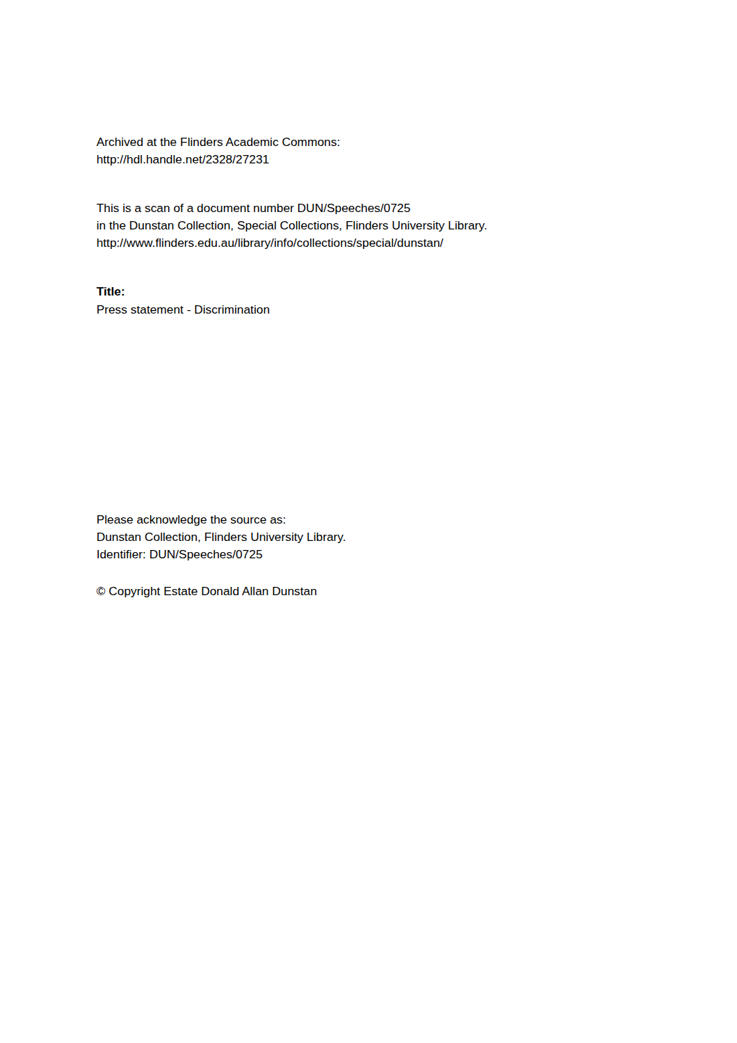Archived at the Flinders Academic Commons:
http://hdl.handle.net/2328/27231
This is a scan of a document number DUN/Speeches/0725
in the Dunstan Collection, Special Collections, Flinders University Library.
http://www.flinders.edu.au/library/info/collections/special/dunstan/
Title:
Press statement - Discrimination
Please acknowledge the source as:
Dunstan Collection, Flinders University Library.
Identifier: DUN/Speeches/0725
© Copyright Estate Donald Allan Dunstan